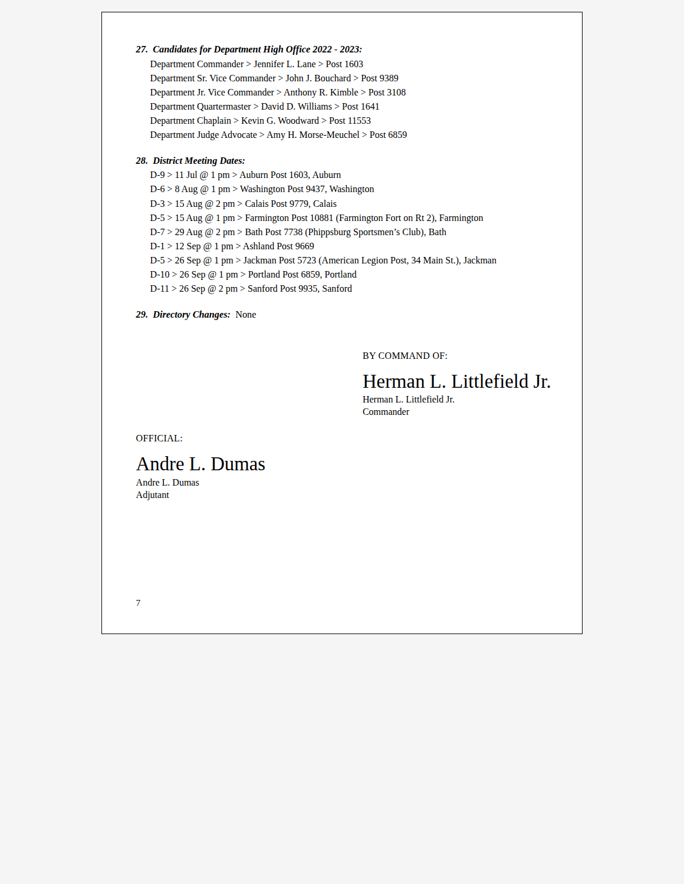27. Candidates for Department High Office 2022 - 2023:
Department Commander > Jennifer L. Lane > Post 1603
Department Sr. Vice Commander > John J. Bouchard > Post 9389
Department Jr. Vice Commander > Anthony R. Kimble > Post 3108
Department Quartermaster > David D. Williams > Post 1641
Department Chaplain > Kevin G. Woodward > Post 11553
Department Judge Advocate > Amy H. Morse-Meuchel > Post 6859
28. District Meeting Dates:
D-9 > 11 Jul @ 1 pm > Auburn Post 1603, Auburn
D-6 > 8 Aug @ 1 pm > Washington Post 9437, Washington
D-3 > 15 Aug @ 2 pm > Calais Post 9779, Calais
D-5 > 15 Aug @ 1 pm > Farmington Post 10881 (Farmington Fort on Rt 2), Farmington
D-7 > 29 Aug @ 2 pm > Bath Post 7738 (Phippsburg Sportsmen’s Club), Bath
D-1 > 12 Sep @ 1 pm > Ashland Post 9669
D-5 > 26 Sep @ 1 pm > Jackman Post 5723 (American Legion Post, 34 Main St.), Jackman
D-10 > 26 Sep @ 1 pm > Portland Post 6859, Portland
D-11 > 26 Sep @ 2 pm > Sanford Post 9935, Sanford
29. Directory Changes: None
BY COMMAND OF:
Herman L. Littlefield Jr.
Herman L. Littlefield Jr.
Commander
OFFICIAL:
Andre L. Dumas
Andre L. Dumas
Adjutant
7